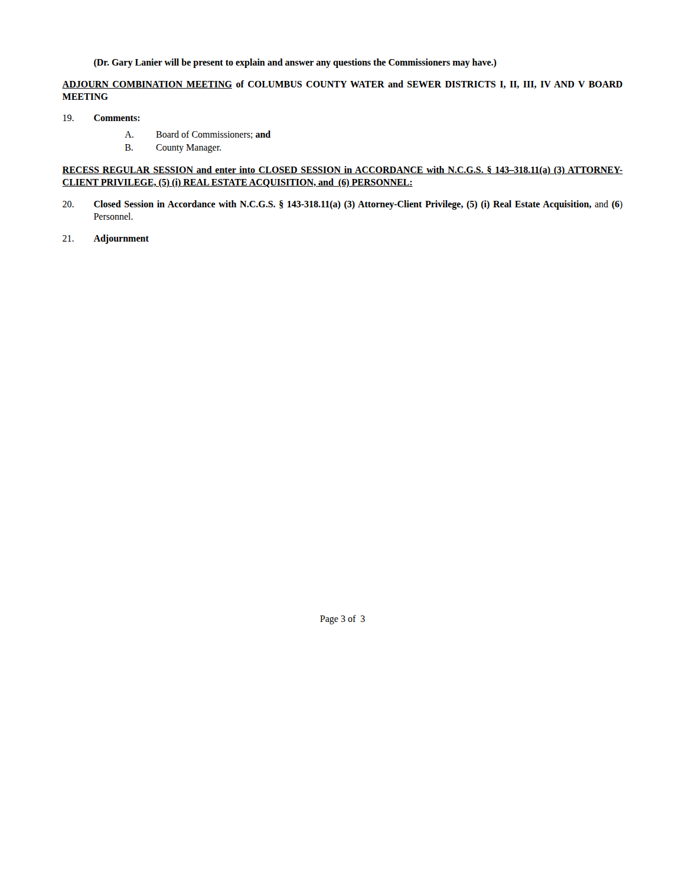(Dr. Gary Lanier will be present to explain and answer any questions the Commissioners may have.)
ADJOURN COMBINATION MEETING of COLUMBUS COUNTY WATER and SEWER DISTRICTS I, II, III, IV AND V BOARD MEETING
19.
Comments:
A. Board of Commissioners; and
B. County Manager.
RECESS REGULAR SESSION and enter into CLOSED SESSION in ACCORDANCE with N.C.G.S. § 143–318.11(a) (3) ATTORNEY-CLIENT PRIVILEGE, (5) (i) REAL ESTATE ACQUISITION, and (6) PERSONNEL:
20.
Closed Session in Accordance with N.C.G.S. § 143-318.11(a) (3) Attorney-Client Privilege, (5) (i) Real Estate Acquisition, and (6) Personnel.
21.
Adjournment
Page 3 of 3